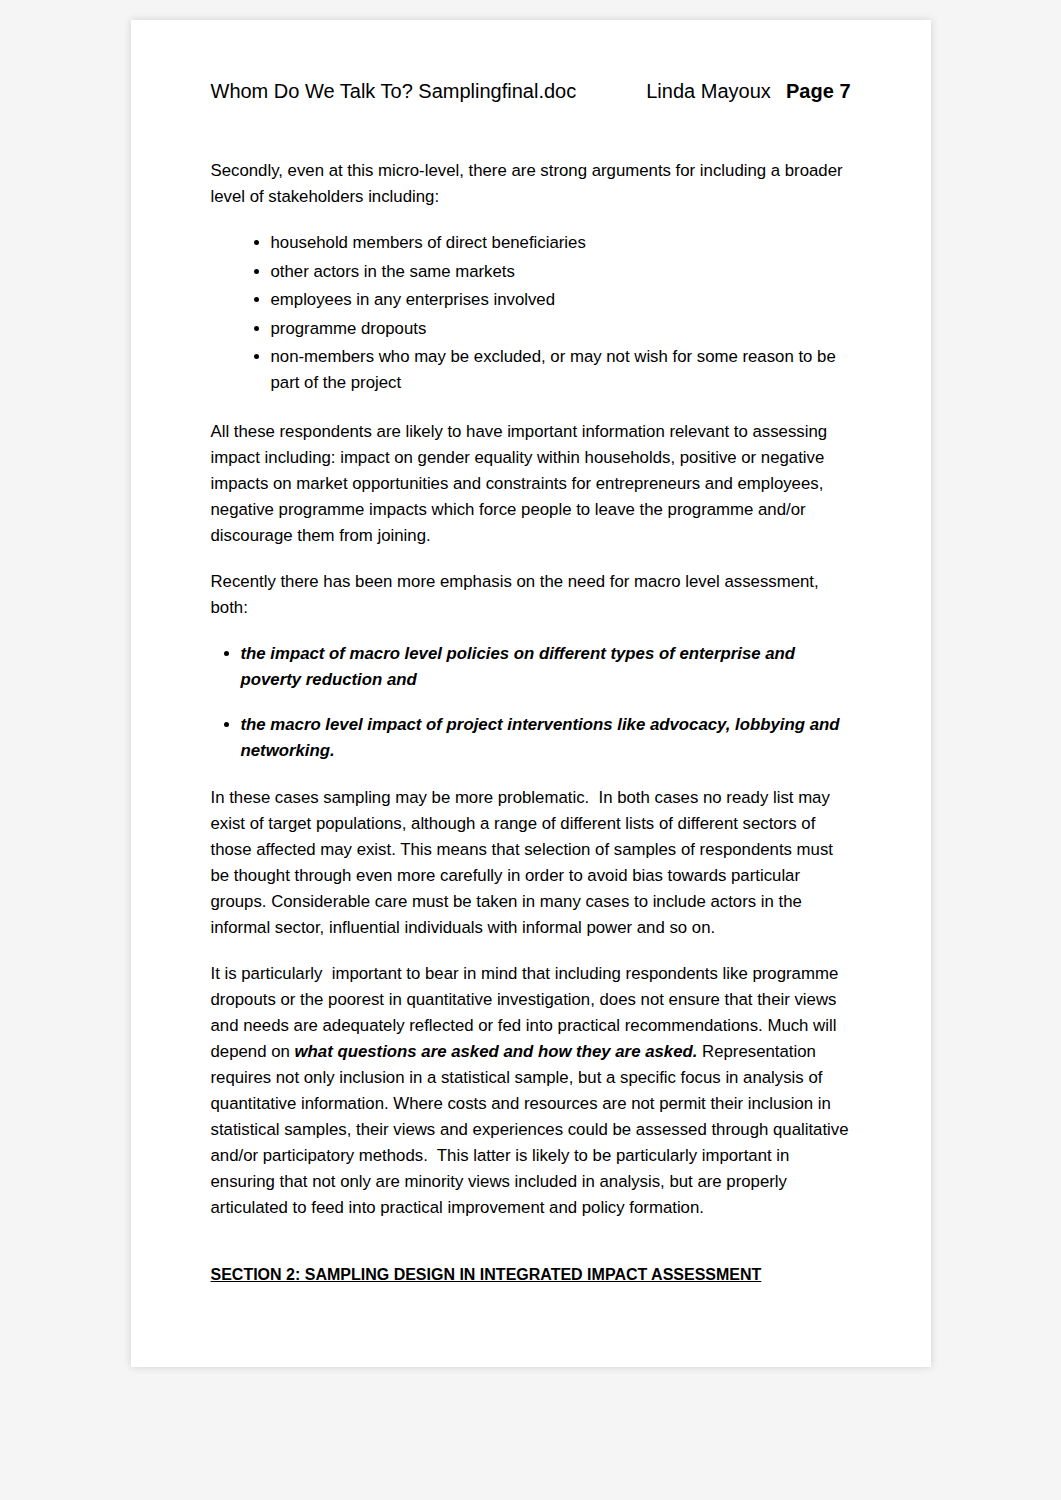Whom Do We Talk To? Samplingfinal.doc Linda Mayoux Page 7
Secondly, even at this micro-level, there are strong arguments for including a broader level of stakeholders including:
household members of direct beneficiaries
other actors in the same markets
employees in any enterprises involved
programme dropouts
non-members who may be excluded, or may not wish for some reason to be part of the project
All these respondents are likely to have important information relevant to assessing impact including: impact on gender equality within households, positive or negative impacts on market opportunities and constraints for entrepreneurs and employees, negative programme impacts which force people to leave the programme and/or discourage them from joining.
Recently there has been more emphasis on the need for macro level assessment, both:
the impact of macro level policies on different types of enterprise and poverty reduction and
the macro level impact of project interventions like advocacy, lobbying and networking.
In these cases sampling may be more problematic. In both cases no ready list may exist of target populations, although a range of different lists of different sectors of those affected may exist. This means that selection of samples of respondents must be thought through even more carefully in order to avoid bias towards particular groups. Considerable care must be taken in many cases to include actors in the informal sector, influential individuals with informal power and so on.
It is particularly important to bear in mind that including respondents like programme dropouts or the poorest in quantitative investigation, does not ensure that their views and needs are adequately reflected or fed into practical recommendations. Much will depend on what questions are asked and how they are asked. Representation requires not only inclusion in a statistical sample, but a specific focus in analysis of quantitative information. Where costs and resources are not permit their inclusion in statistical samples, their views and experiences could be assessed through qualitative and/or participatory methods. This latter is likely to be particularly important in ensuring that not only are minority views included in analysis, but are properly articulated to feed into practical improvement and policy formation.
SECTION 2: SAMPLING DESIGN IN INTEGRATED IMPACT ASSESSMENT